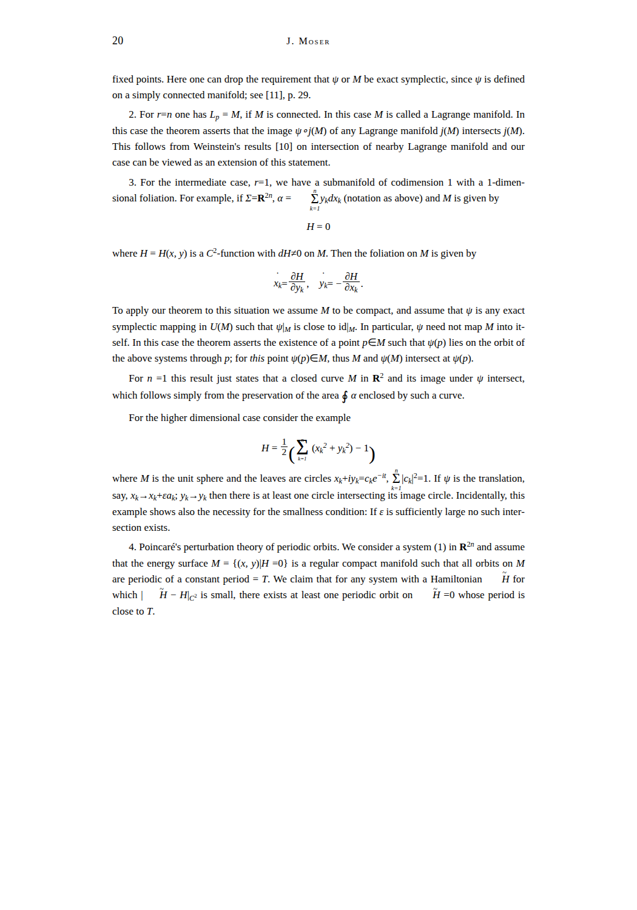20 J. Moser
fixed points. Here one can drop the requirement that ψ or M be exact symplectic, since ψ is defined on a simply connected manifold; see [11], p. 29.
2. For r=n one has Lp = M, if M is connected. In this case M is called a Lagrange manifold. In this case the theorem asserts that the image ψ∘j(M) of any Lagrange manifold j(M) intersects j(M). This follows from Weinstein's results [10] on intersection of nearby Lagrange manifold and our case can be viewed as an extension of this statement.
3. For the intermediate case, r=1, we have a submanifold of codimension 1 with a 1-dimensional foliation. For example, if Σ=R2n, α = nΣk=1 ykdxk (notation as above) and M is given by
H = 0
where H = H(x, y) is a C2-function with dH≠0 on M. Then the foliation on M is given by
xk=∂H∂yk, yk= −∂H∂xk.
To apply our theorem to this situation we assume M to be compact, and assume that ψ is any exact symplectic mapping in U(M) such that ψ|M is close to id|M. In particular, ψ need not map M into itself. In this case the theorem asserts the existence of a point p∈M such that ψ(p) lies on the orbit of the above systems through p; for this point ψ(p)∈M, thus M and ψ(M) intersect at ψ(p).
For n =1 this result just states that a closed curve M in R2 and its image under ψ intersect, which follows simply from the preservation of the area ∮ α enclosed by such a curve.
For the higher dimensional case consider the example
H = 12(nΣk=1(xk2 + yk2) − 1)
where M is the unit sphere and the leaves are circles xk+iyk=cke−it, nΣk=1|ck|2=1. If ψ is the translation, say, xk→xk+εak; yk→yk then there is at least one circle intersecting its image circle. Incidentally, this example shows also the necessity for the smallness condition: If ε is sufficiently large no such intersection exists.
4. Poincaré's perturbation theory of periodic orbits. We consider a system (1) in R2n and assume that the energy surface M = {(x, y)|H =0} is a regular compact manifold such that all orbits on M are periodic of a constant period = T. We claim that for any system with a Hamiltonian H for which |H − H|C2 is small, there exists at least one periodic orbit on H =0 whose period is close to T.